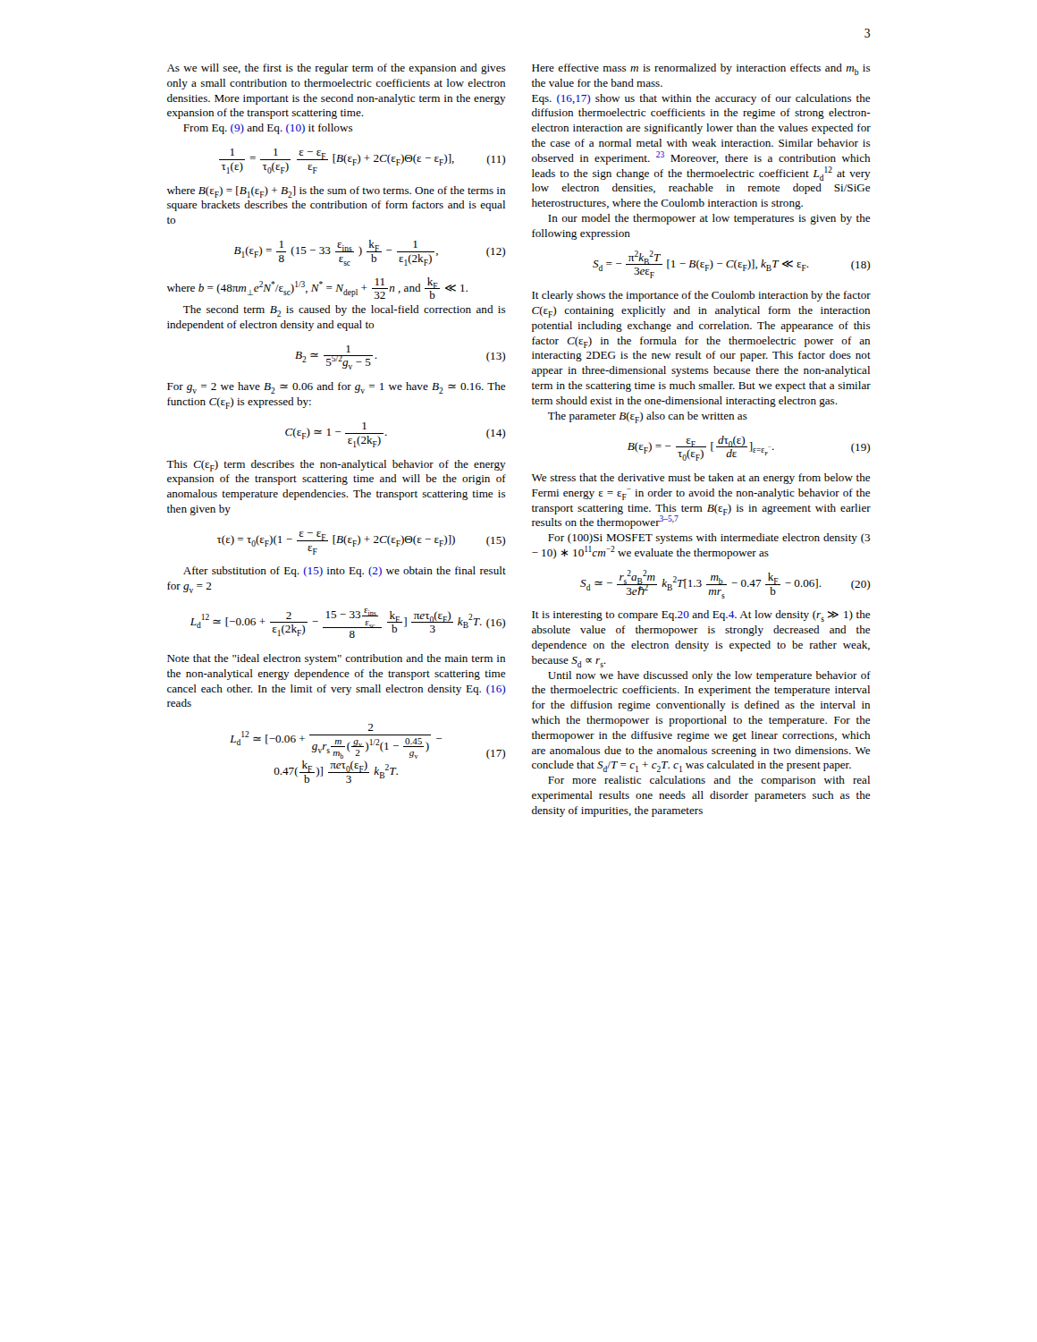3
As we will see, the first is the regular term of the expansion and gives only a small contribution to thermoelectric coefficients at low electron densities. More important is the second non-analytic term in the energy expansion of the transport scattering time.
From Eq. (9) and Eq. (10) it follows
1 τ1(ε) = 1 τ0(εF) ε − εF εF [B(εF) + 2C(εF)Θ(ε − εF)], (11)
where B(εF) = [B1(εF) + B2] is the sum of two terms. One of the terms in square brackets describes the contribution of form factors and is equal to
B1(εF) = 18 (15 − 33 εins εsc ) kF b − 1 ε1(2kF), (12)
where b = (48πm⊥e2N*/εsc)1/3, N* = Ndepl + 1132 n , and kF b ≪ 1.
The second term B2 is caused by the local-field correction and is independent of electron density and equal to
B2 ≃ 155/2gv − 5. (13)
For gv = 2 we have B2 ≃ 0.06 and for gv = 1 we have B2 ≃ 0.16. The function C(εF) is expressed by:
C(εF) ≃ 1 − 1 ε1(2kF). (14)
This C(εF) term describes the non-analytical behavior of the energy expansion of the transport scattering time and will be the origin of anomalous temperature dependencies. The transport scattering time is then given by
τ(ε) = τ0(εF)(1 − ε − εF εF [B(εF) + 2C(εF)Θ(ε − εF)]) (15)
After substitution of Eq. (15) into Eq. (2) we obtain the final result for gv = 2
Ld12 ≃ [−0.06 + 2 ε1(2kF) − 15 − 33εins εsc 8 kF b] πeτ0(εF) 3 kB2T. (16)
Note that the "ideal electron system" contribution and the main term in the non-analytical energy dependence of the transport scattering time cancel each other. In the limit of very small electron density Eq. (16) reads
Ld12 ≃ [−0.06 + 2 gvrsmmb(gv 2)1/2(1 − 0.45 gv) −
0.47(kF b)] πeτ0(εF) 3 kB2T. (17)
Here effective mass m is renormalized by interaction effects and mb is the value for the band mass.
Eqs. (16,17) show us that within the accuracy of our calculations the diffusion thermoelectric coefficients in the regime of strong electron-electron interaction are significantly lower than the values expected for the case of a normal metal with weak interaction. Similar behavior is observed in experiment. 23 Moreover, there is a contribution which leads to the sign change of the thermoelectric coefficient Ld12 at very low electron densities, reachable in remote doped Si/SiGe heterostructures, where the Coulomb interaction is strong.
In our model the thermopower at low temperatures is given by the following expression
Sd = − π2kB2T 3eεF [1 − B(εF) − C(εF)], kBT ≪ εF. (18)
It clearly shows the importance of the Coulomb interaction by the factor C(εF) containing explicitly and in analytical form the interaction potential including exchange and correlation. The appearance of this factor C(εF) in the formula for the thermoelectric power of an interacting 2DEG is the new result of our paper. This factor does not appear in three-dimensional systems because there the non-analytical term in the scattering time is much smaller. But we expect that a similar term should exist in the one-dimensional interacting electron gas.
The parameter B(εF) also can be written as
B(εF) = − εF τ0(εF) [dτ0(ε) dε]ε=εF−. (19)
We stress that the derivative must be taken at an energy from below the Fermi energy ε = εF− in order to avoid the non-analytic behavior of the transport scattering time. This term B(εF) is in agreement with earlier results on the thermopower3–5,7
For (100)Si MOSFET systems with intermediate electron density (3 − 10) ∗ 1011cm−2 we evaluate the thermopower as
Sd ≃ − rs2aB2m 3eℏ2 kB2T[1.3 mb mrs − 0.47 kF b − 0.06]. (20)
It is interesting to compare Eq.20 and Eq.4. At low density (rs ≫ 1) the absolute value of thermopower is strongly decreased and the dependence on the electron density is expected to be rather weak, because Sd ∝ rs.
Until now we have discussed only the low temperature behavior of the thermoelectric coefficients. In experiment the temperature interval for the diffusion regime conventionally is defined as the interval in which the thermopower is proportional to the temperature. For the thermopower in the diffusive regime we get linear corrections, which are anomalous due to the anomalous screening in two dimensions. We conclude that Sd/T = c1 + c2T. c1 was calculated in the present paper.
For more realistic calculations and the comparison with real experimental results one needs all disorder parameters such as the density of impurities, the parameters